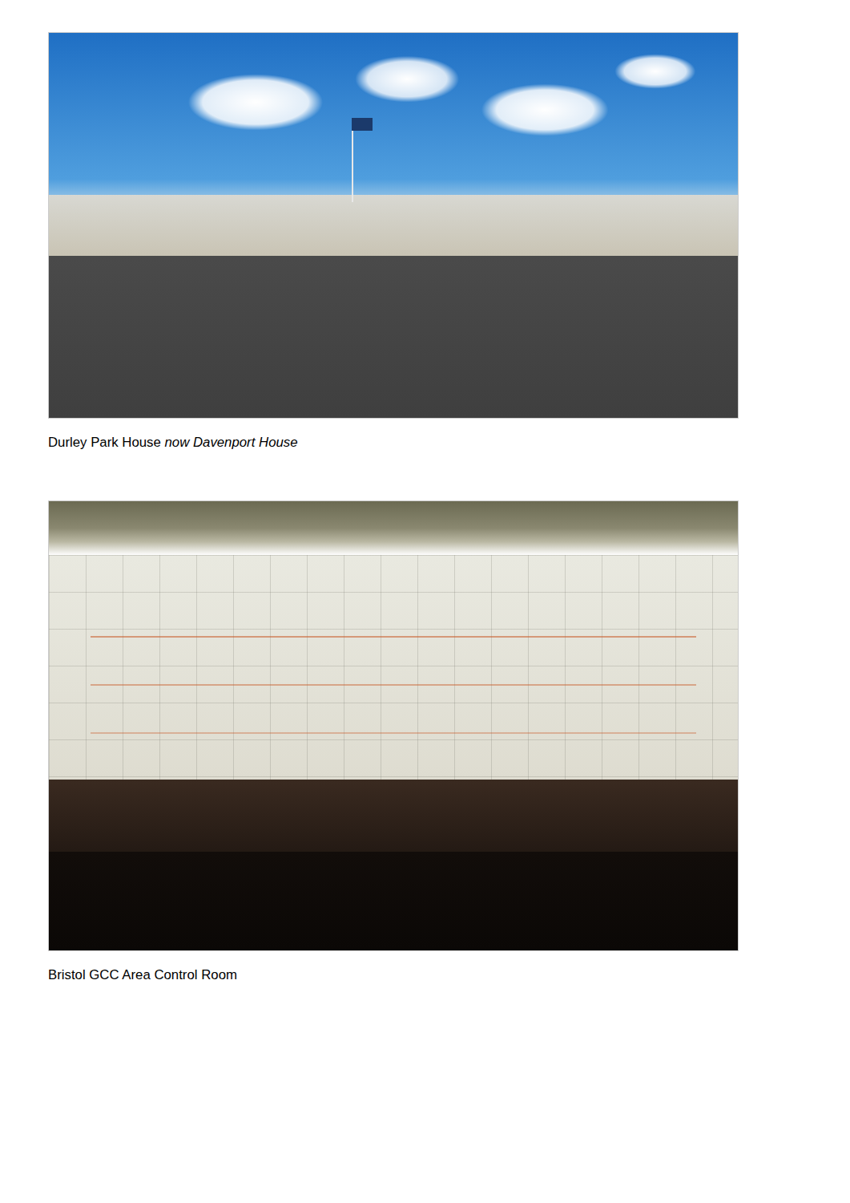Durley Park House now Davenport House
Bristol GCC Area Control Room